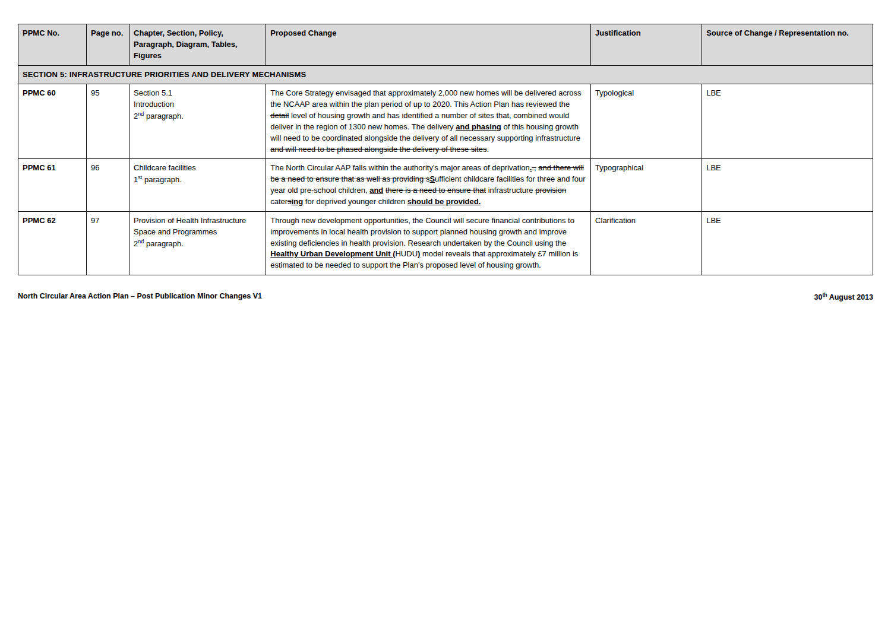| PPMC No. | Page no. | Chapter, Section, Policy, Paragraph, Diagram, Tables, Figures | Proposed Change | Justification | Source of Change / Representation no. |
| --- | --- | --- | --- | --- | --- |
| SECTION 5: INFRASTRUCTURE PRIORITIES AND DELIVERY MECHANISMS |
| PPMC 60 | 95 | Section 5.1 Introduction 2 nd paragraph. | The Core Strategy envisaged that approximately 2,000 new homes will be delivered across the NCAAP area within the plan period of up to 2020. This Action Plan has reviewed the detail level of housing growth and has identified a number of sites that, combined would deliver in the region of 1300 new homes. The delivery and phasing of this housing growth will need to be coordinated alongside the delivery of all necessary supporting infrastructure and will need to be phased alongside the delivery of these sites . | Typological | LBE |
| PPMC 61 | 96 | Childcare facilities 1 st paragraph. | The North Circular AAP falls within the authority's major areas of deprivation . ., and there will be a need to ensure that as well as providing s S ufficient childcare facilities for three and four year old pre-school children, and there is a need to ensure that infrastructure provision cater s ing for deprived younger children should be provided. | Typographical | LBE |
| PPMC 62 | 97 | Provision of Health Infrastructure Space and Programmes 2 nd paragraph. | Through new development opportunities, the Council will secure financial contributions to improvements in local health provision to support planned housing growth and improve existing deficiencies in health provision. Research undertaken by the Council using the Healthy Urban Development Unit ( HUDU ) model reveals that approximately £7 million is estimated to be needed to support the Plan's proposed level of housing growth. | Clarification | LBE |
North Circular Area Action Plan – Post Publication Minor Changes V1 30th August 2013